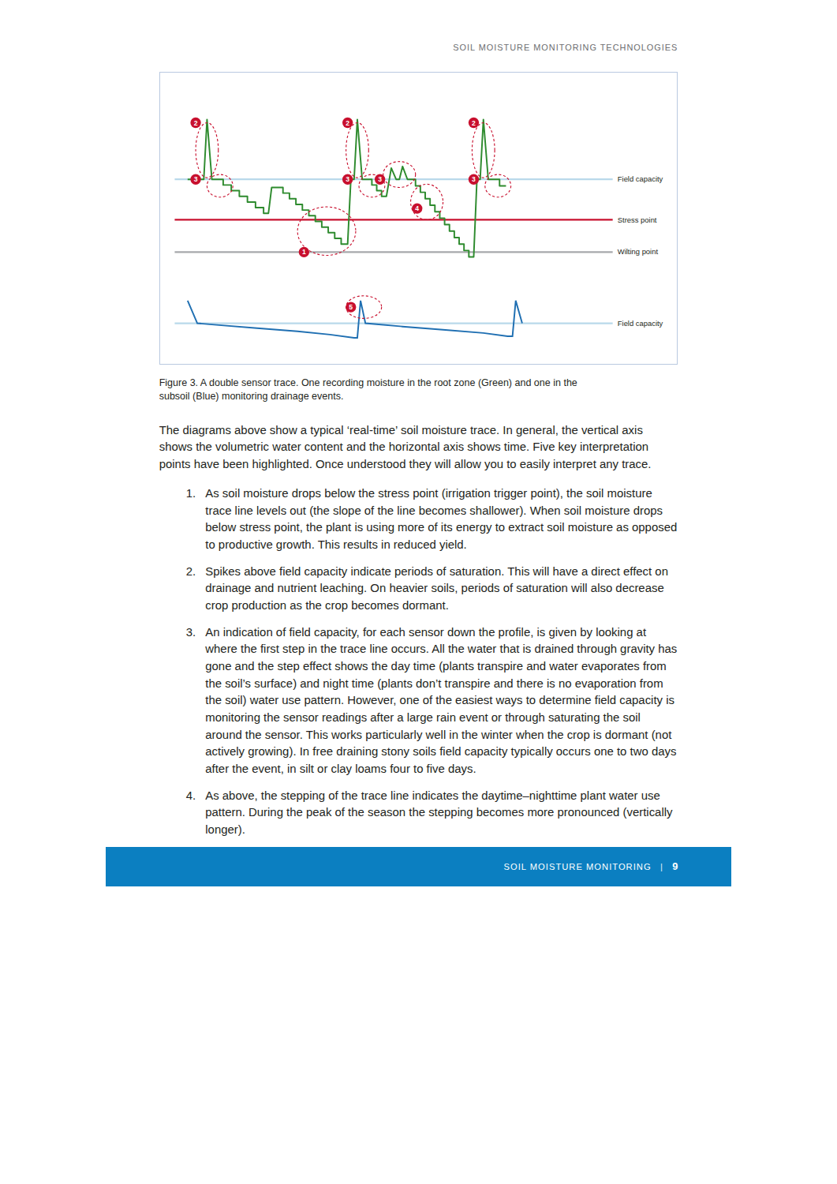Soil moisture monitoring technologies
Field capacity Stress point Wilting point Field capacity Field capacity Stress point Wilting point Field capacity Field capacity Stress point Wilting point Field capacity Field capacity 2 3 2 3 3 2 3 4 1 5
Figure 3. A double sensor trace. One recording moisture in the root zone (Green) and one in the subsoil (Blue) monitoring drainage events.
The diagrams above show a typical ‘real-time’ soil moisture trace. In general, the vertical axis shows the volumetric water content and the horizontal axis shows time. Five key interpretation points have been highlighted. Once understood they will allow you to easily interpret any trace.
As soil moisture drops below the stress point (irrigation trigger point), the soil moisture trace line levels out (the slope of the line becomes shallower). When soil moisture drops below stress point, the plant is using more of its energy to extract soil moisture as opposed to productive growth. This results in reduced yield.
Spikes above field capacity indicate periods of saturation. This will have a direct effect on drainage and nutrient leaching. On heavier soils, periods of saturation will also decrease crop production as the crop becomes dormant.
An indication of field capacity, for each sensor down the profile, is given by looking at where the first step in the trace line occurs. All the water that is drained through gravity has gone and the step effect shows the day time (plants transpire and water evaporates from the soil’s surface) and night time (plants don’t transpire and there is no evaporation from the soil) water use pattern. However, one of the easiest ways to determine field capacity is monitoring the sensor readings after a large rain event or through saturating the soil around the sensor. This works particularly well in the winter when the crop is dormant (not actively growing). In free draining stony soils field capacity typically occurs one to two days after the event, in silt or clay loams four to five days.
As above, the stepping of the trace line indicates the daytime–nighttime plant water use pattern. During the peak of the season the stepping becomes more pronounced (vertically longer).
A spike on the soil moisture trace below the root zone indicates a drainage event, either through rainfall or over-irrigation.
Soil moisture monitoring | 9